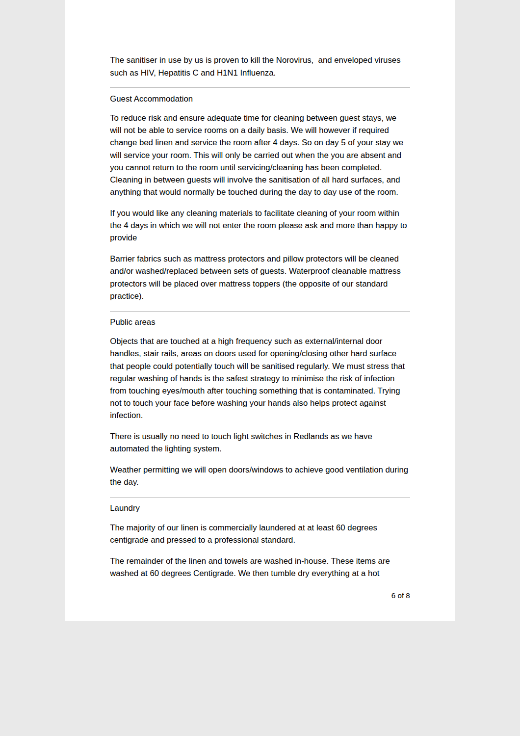The sanitiser in use by us is proven to kill the Norovirus, and enveloped viruses such as HIV, Hepatitis C and H1N1 Influenza.
Guest Accommodation
To reduce risk and ensure adequate time for cleaning between guest stays, we will not be able to service rooms on a daily basis. We will however if required change bed linen and service the room after 4 days. So on day 5 of your stay we will service your room. This will only be carried out when the you are absent and you cannot return to the room until servicing/cleaning has been completed. Cleaning in between guests will involve the sanitisation of all hard surfaces, and anything that would normally be touched during the day to day use of the room.
If you would like any cleaning materials to facilitate cleaning of your room within the 4 days in which we will not enter the room please ask and more than happy to provide
Barrier fabrics such as mattress protectors and pillow protectors will be cleaned and/or washed/replaced between sets of guests. Waterproof cleanable mattress protectors will be placed over mattress toppers (the opposite of our standard practice).
Public areas
Objects that are touched at a high frequency such as external/internal door handles, stair rails, areas on doors used for opening/closing other hard surface that people could potentially touch will be sanitised regularly. We must stress that regular washing of hands is the safest strategy to minimise the risk of infection from touching eyes/mouth after touching something that is contaminated. Trying not to touch your face before washing your hands also helps protect against infection.
There is usually no need to touch light switches in Redlands as we have automated the lighting system.
Weather permitting we will open doors/windows to achieve good ventilation during the day.
Laundry
The majority of our linen is commercially laundered at at least 60 degrees centigrade and pressed to a professional standard.
The remainder of the linen and towels are washed in-house. These items are washed at 60 degrees Centigrade. We then tumble dry everything at a hot
6 of 8